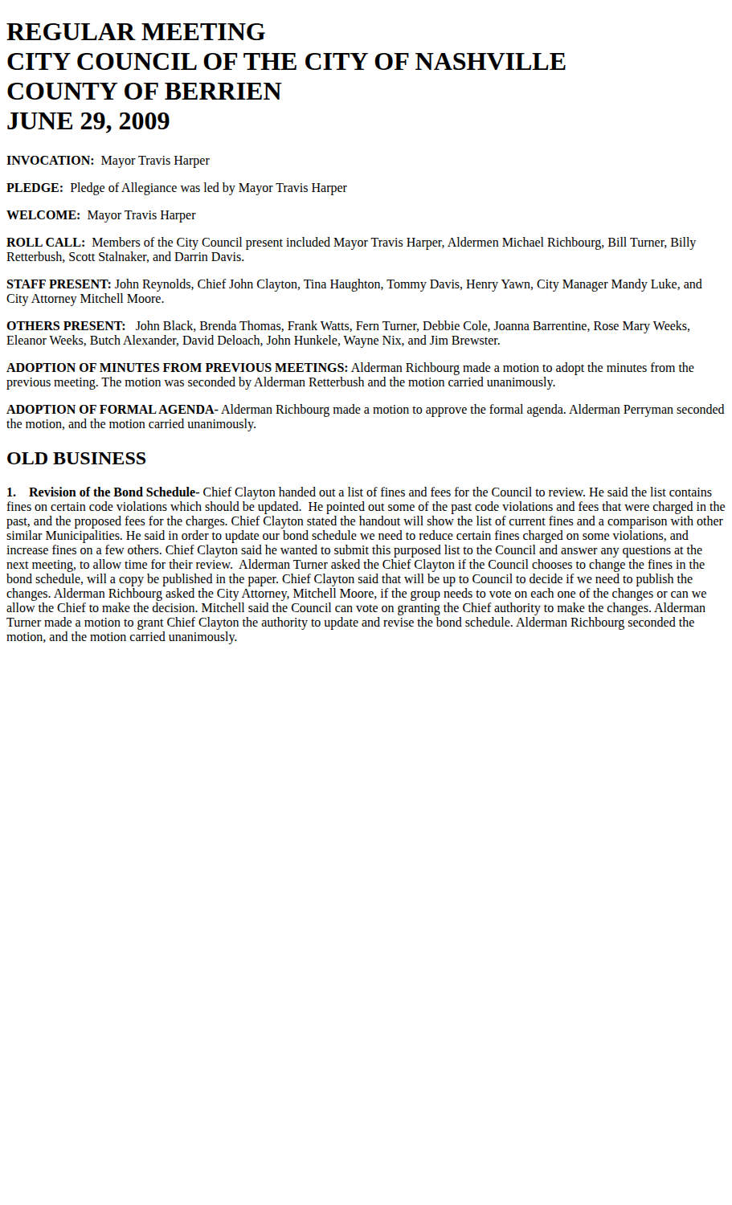REGULAR MEETING
CITY COUNCIL OF THE CITY OF NASHVILLE
COUNTY OF BERRIEN
JUNE 29, 2009
INVOCATION: Mayor Travis Harper
PLEDGE: Pledge of Allegiance was led by Mayor Travis Harper
WELCOME: Mayor Travis Harper
ROLL CALL: Members of the City Council present included Mayor Travis Harper, Aldermen Michael Richbourg, Bill Turner, Billy Retterbush, Scott Stalnaker, and Darrin Davis.
STAFF PRESENT: John Reynolds, Chief John Clayton, Tina Haughton, Tommy Davis, Henry Yawn, City Manager Mandy Luke, and City Attorney Mitchell Moore.
OTHERS PRESENT: John Black, Brenda Thomas, Frank Watts, Fern Turner, Debbie Cole, Joanna Barrentine, Rose Mary Weeks, Eleanor Weeks, Butch Alexander, David Deloach, John Hunkele, Wayne Nix, and Jim Brewster.
ADOPTION OF MINUTES FROM PREVIOUS MEETINGS: Alderman Richbourg made a motion to adopt the minutes from the previous meeting. The motion was seconded by Alderman Retterbush and the motion carried unanimously.
ADOPTION OF FORMAL AGENDA- Alderman Richbourg made a motion to approve the formal agenda. Alderman Perryman seconded the motion, and the motion carried unanimously.
OLD BUSINESS
1. Revision of the Bond Schedule- Chief Clayton handed out a list of fines and fees for the Council to review. He said the list contains fines on certain code violations which should be updated. He pointed out some of the past code violations and fees that were charged in the past, and the proposed fees for the charges. Chief Clayton stated the handout will show the list of current fines and a comparison with other similar Municipalities. He said in order to update our bond schedule we need to reduce certain fines charged on some violations, and increase fines on a few others. Chief Clayton said he wanted to submit this purposed list to the Council and answer any questions at the next meeting, to allow time for their review. Alderman Turner asked the Chief Clayton if the Council chooses to change the fines in the bond schedule, will a copy be published in the paper. Chief Clayton said that will be up to Council to decide if we need to publish the changes. Alderman Richbourg asked the City Attorney, Mitchell Moore, if the group needs to vote on each one of the changes or can we allow the Chief to make the decision. Mitchell said the Council can vote on granting the Chief authority to make the changes. Alderman Turner made a motion to grant Chief Clayton the authority to update and revise the bond schedule. Alderman Richbourg seconded the motion, and the motion carried unanimously.